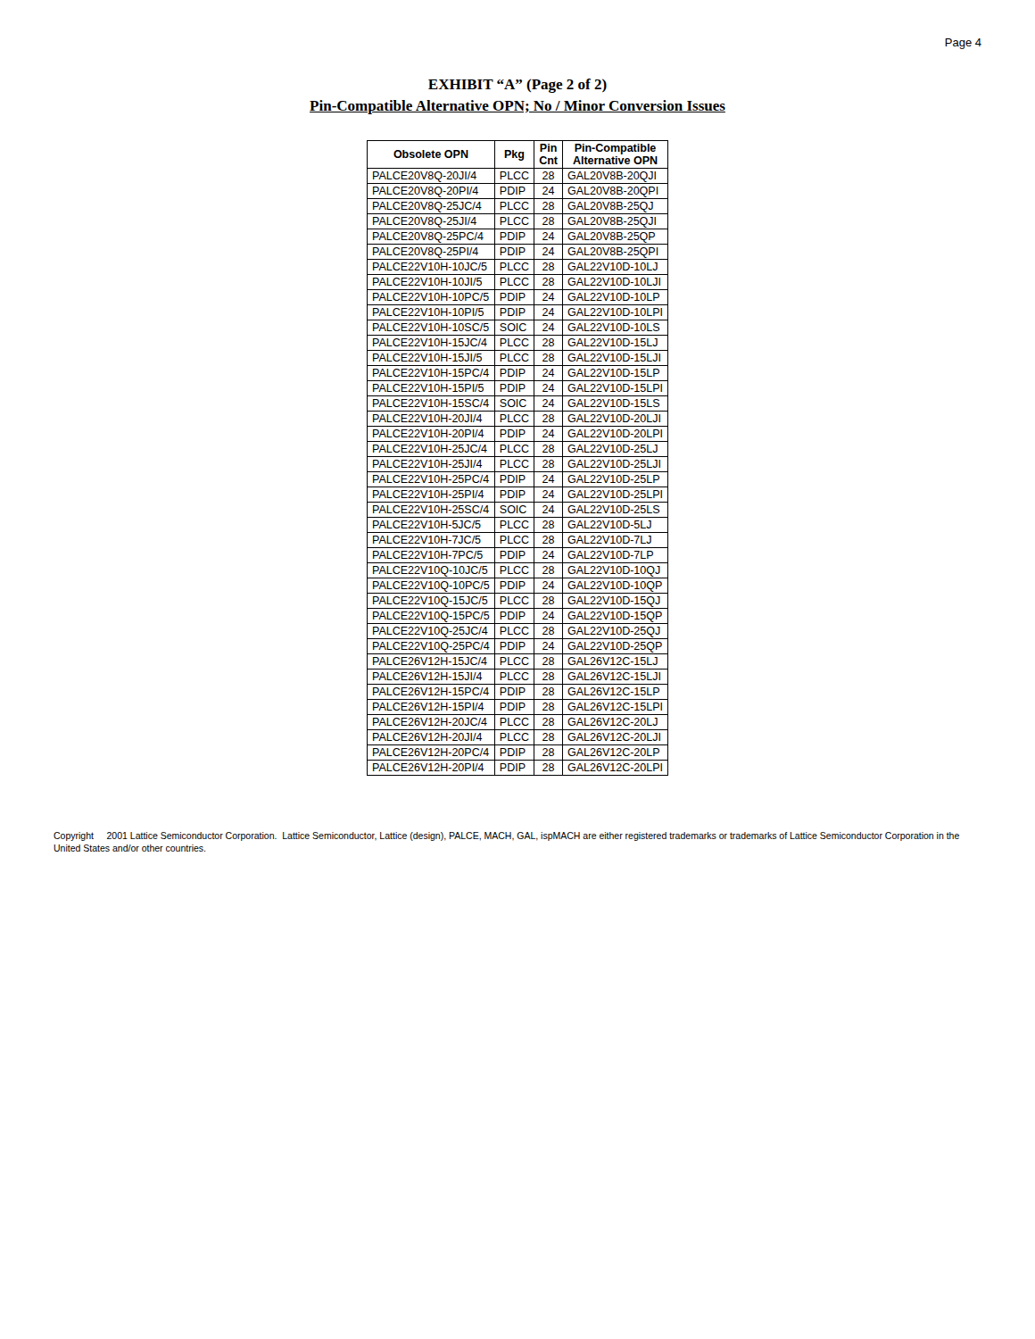Page 4
EXHIBIT “A” (Page 2 of 2)
Pin-Compatible Alternative OPN; No / Minor Conversion Issues
| Obsolete OPN | Pkg | Pin Cnt | Pin-Compatible Alternative OPN |
| --- | --- | --- | --- |
| PALCE20V8Q-20JI/4 | PLCC | 28 | GAL20V8B-20QJI |
| PALCE20V8Q-20PI/4 | PDIP | 24 | GAL20V8B-20QPI |
| PALCE20V8Q-25JC/4 | PLCC | 28 | GAL20V8B-25QJ |
| PALCE20V8Q-25JI/4 | PLCC | 28 | GAL20V8B-25QJI |
| PALCE20V8Q-25PC/4 | PDIP | 24 | GAL20V8B-25QP |
| PALCE20V8Q-25PI/4 | PDIP | 24 | GAL20V8B-25QPI |
| PALCE22V10H-10JC/5 | PLCC | 28 | GAL22V10D-10LJ |
| PALCE22V10H-10JI/5 | PLCC | 28 | GAL22V10D-10LJI |
| PALCE22V10H-10PC/5 | PDIP | 24 | GAL22V10D-10LP |
| PALCE22V10H-10PI/5 | PDIP | 24 | GAL22V10D-10LPI |
| PALCE22V10H-10SC/5 | SOIC | 24 | GAL22V10D-10LS |
| PALCE22V10H-15JC/4 | PLCC | 28 | GAL22V10D-15LJ |
| PALCE22V10H-15JI/5 | PLCC | 28 | GAL22V10D-15LJI |
| PALCE22V10H-15PC/4 | PDIP | 24 | GAL22V10D-15LP |
| PALCE22V10H-15PI/5 | PDIP | 24 | GAL22V10D-15LPI |
| PALCE22V10H-15SC/4 | SOIC | 24 | GAL22V10D-15LS |
| PALCE22V10H-20JI/4 | PLCC | 28 | GAL22V10D-20LJI |
| PALCE22V10H-20PI/4 | PDIP | 24 | GAL22V10D-20LPI |
| PALCE22V10H-25JC/4 | PLCC | 28 | GAL22V10D-25LJ |
| PALCE22V10H-25JI/4 | PLCC | 28 | GAL22V10D-25LJI |
| PALCE22V10H-25PC/4 | PDIP | 24 | GAL22V10D-25LP |
| PALCE22V10H-25PI/4 | PDIP | 24 | GAL22V10D-25LPI |
| PALCE22V10H-25SC/4 | SOIC | 24 | GAL22V10D-25LS |
| PALCE22V10H-5JC/5 | PLCC | 28 | GAL22V10D-5LJ |
| PALCE22V10H-7JC/5 | PLCC | 28 | GAL22V10D-7LJ |
| PALCE22V10H-7PC/5 | PDIP | 24 | GAL22V10D-7LP |
| PALCE22V10Q-10JC/5 | PLCC | 28 | GAL22V10D-10QJ |
| PALCE22V10Q-10PC/5 | PDIP | 24 | GAL22V10D-10QP |
| PALCE22V10Q-15JC/5 | PLCC | 28 | GAL22V10D-15QJ |
| PALCE22V10Q-15PC/5 | PDIP | 24 | GAL22V10D-15QP |
| PALCE22V10Q-25JC/4 | PLCC | 28 | GAL22V10D-25QJ |
| PALCE22V10Q-25PC/4 | PDIP | 24 | GAL22V10D-25QP |
| PALCE26V12H-15JC/4 | PLCC | 28 | GAL26V12C-15LJ |
| PALCE26V12H-15JI/4 | PLCC | 28 | GAL26V12C-15LJI |
| PALCE26V12H-15PC/4 | PDIP | 28 | GAL26V12C-15LP |
| PALCE26V12H-15PI/4 | PDIP | 28 | GAL26V12C-15LPI |
| PALCE26V12H-20JC/4 | PLCC | 28 | GAL26V12C-20LJ |
| PALCE26V12H-20JI/4 | PLCC | 28 | GAL26V12C-20LJI |
| PALCE26V12H-20PC/4 | PDIP | 28 | GAL26V12C-20LP |
| PALCE26V12H-20PI/4 | PDIP | 28 | GAL26V12C-20LPI |
Copyright 2001 Lattice Semiconductor Corporation. Lattice Semiconductor, Lattice (design), PALCE, MACH, GAL, ispMACH are either registered trademarks or trademarks of Lattice Semiconductor Corporation in the United States and/or other countries.